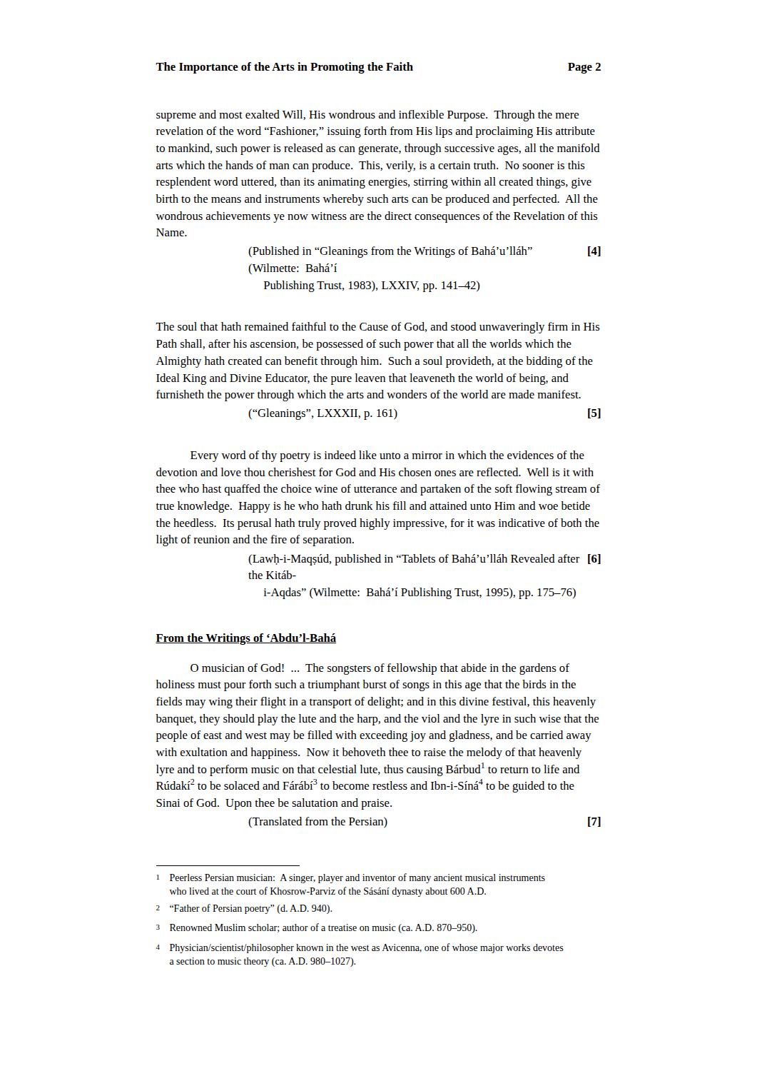The Importance of the Arts in Promoting the Faith Page 2
supreme and most exalted Will, His wondrous and inflexible Purpose. Through the mere revelation of the word “Fashioner,” issuing forth from His lips and proclaiming His attribute to mankind, such power is released as can generate, through successive ages, all the manifold arts which the hands of man can produce. This, verily, is a certain truth. No sooner is this resplendent word uttered, than its animating energies, stirring within all created things, give birth to the means and instruments whereby such arts can be produced and perfected. All the wondrous achievements ye now witness are the direct consequences of the Revelation of this Name.
(Published in “Gleanings from the Writings of Bahá’u’lláh” (Wilmette: Bahá’í Publishing Trust, 1983), LXXIV, pp. 141–42)
[4]
The soul that hath remained faithful to the Cause of God, and stood unwaveringly firm in His Path shall, after his ascension, be possessed of such power that all the worlds which the Almighty hath created can benefit through him. Such a soul provideth, at the bidding of the Ideal King and Divine Educator, the pure leaven that leaveneth the world of being, and furnisheth the power through which the arts and wonders of the world are made manifest.
(“Gleanings”, LXXXII, p. 161)
[5]
Every word of thy poetry is indeed like unto a mirror in which the evidences of the devotion and love thou cherishest for God and His chosen ones are reflected. Well is it with thee who hast quaffed the choice wine of utterance and partaken of the soft flowing stream of true knowledge. Happy is he who hath drunk his fill and attained unto Him and woe betide the heedless. Its perusal hath truly proved highly impressive, for it was indicative of both the light of reunion and the fire of separation.
(Lawḥ-i-Maqṣúd, published in “Tablets of Bahá’u’lláh Revealed after the Kitáb- i-Aqdas” (Wilmette: Bahá’í Publishing Trust, 1995), pp. 175–76)
[6]
From the Writings of ‘Abdu’l-Bahá
O musician of God! ... The songsters of fellowship that abide in the gardens of holiness must pour forth such a triumphant burst of songs in this age that the birds in the fields may wing their flight in a transport of delight; and in this divine festival, this heavenly banquet, they should play the lute and the harp, and the viol and the lyre in such wise that the people of east and west may be filled with exceeding joy and gladness, and be carried away with exultation and happiness. Now it behoveth thee to raise the melody of that heavenly lyre and to perform music on that celestial lute, thus causing Bárbud1 to return to life and Rúdakí2 to be solaced and Fárábí3 to become restless and Ibn-i-Síná4 to be guided to the Sinai of God. Upon thee be salutation and praise.
(Translated from the Persian)
[7]
1
Peerless Persian musician: A singer, player and inventor of many ancient musical instruments who lived at the court of Khosrow-Parviz of the Sásání dynasty about 600 A.D.
2
“Father of Persian poetry” (d. A.D. 940).
3
Renowned Muslim scholar; author of a treatise on music (ca. A.D. 870–950).
4
Physician/scientist/philosopher known in the west as Avicenna, one of whose major works devotes a section to music theory (ca. A.D. 980–1027).